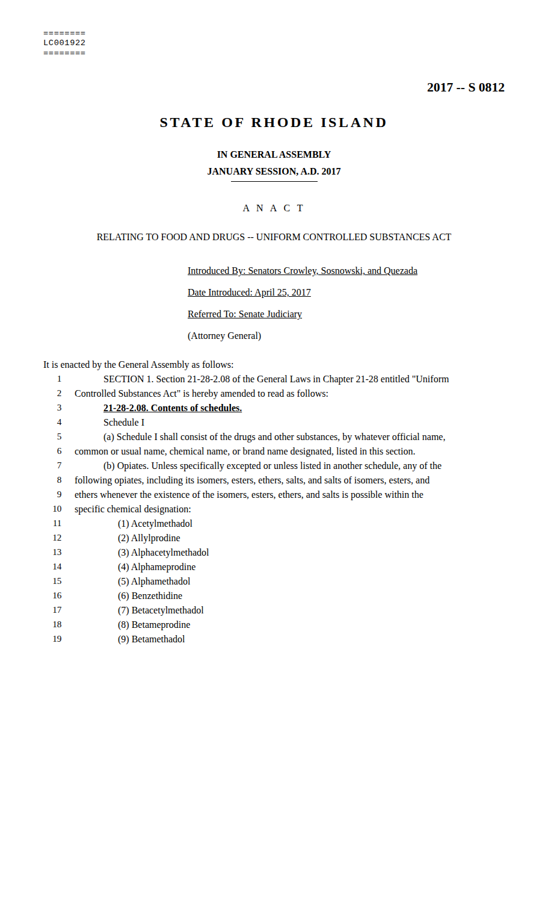========
LC001922
========
2017 -- S 0812
STATE OF RHODE ISLAND
IN GENERAL ASSEMBLY
JANUARY SESSION, A.D. 2017
A N A C T
RELATING TO FOOD AND DRUGS -- UNIFORM CONTROLLED SUBSTANCES ACT
Introduced By: Senators Crowley, Sosnowski, and Quezada
Date Introduced: April 25, 2017
Referred To: Senate Judiciary
(Attorney General)
It is enacted by the General Assembly as follows:
SECTION 1. Section 21-28-2.08 of the General Laws in Chapter 21-28 entitled "Uniform
Controlled Substances Act" is hereby amended to read as follows:
21-28-2.08. Contents of schedules.
Schedule I
(a) Schedule I shall consist of the drugs and other substances, by whatever official name,
common or usual name, chemical name, or brand name designated, listed in this section.
(b) Opiates. Unless specifically excepted or unless listed in another schedule, any of the
following opiates, including its isomers, esters, ethers, salts, and salts of isomers, esters, and
ethers whenever the existence of the isomers, esters, ethers, and salts is possible within the
specific chemical designation:
(1) Acetylmethadol
(2) Allylprodine
(3) Alphacetylmethadol
(4) Alphameprodine
(5) Alphamethadol
(6) Benzethidine
(7) Betacetylmethadol
(8) Betameprodine
(9) Betamethadol